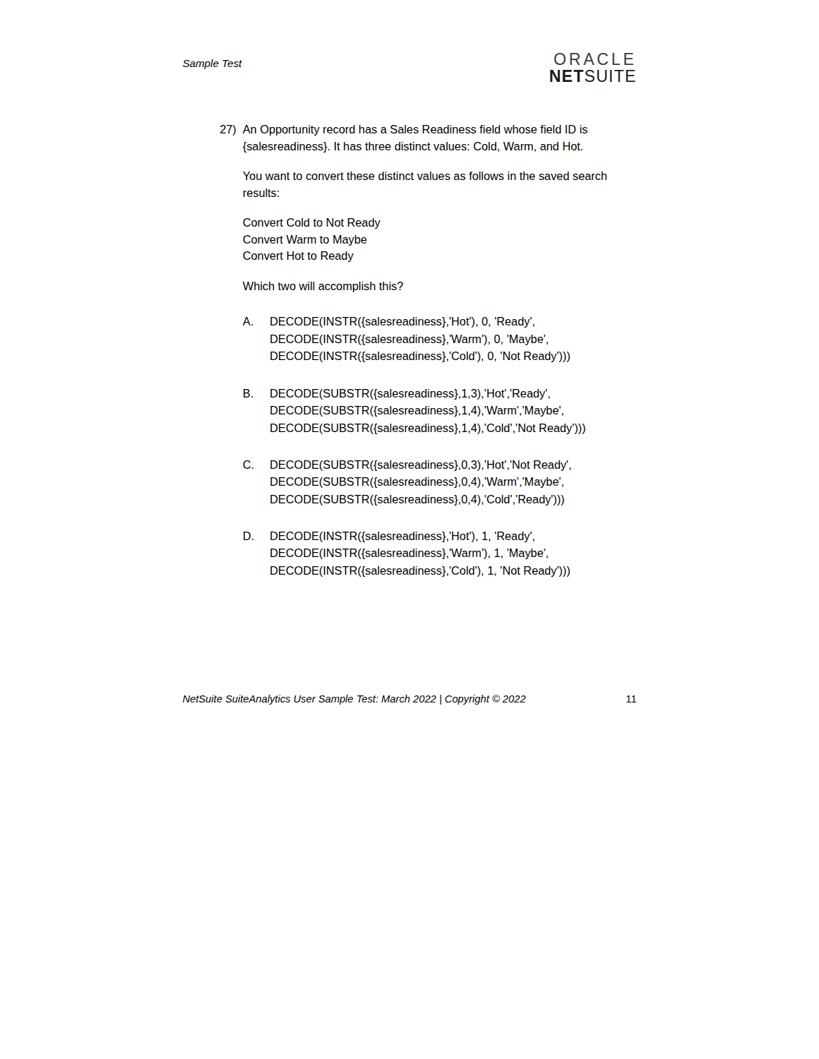Sample Test
ORACLE
NET SUITE
27)
An Opportunity record has a Sales Readiness field whose field ID is {salesreadiness}. It has three distinct values: Cold, Warm, and Hot.
You want to convert these distinct values as follows in the saved search results:
Convert Cold to Not Ready
Convert Warm to Maybe
Convert Hot to Ready
Which two will accomplish this?
DECODE(INSTR({salesreadiness},'Hot'), 0, 'Ready',
DECODE(INSTR({salesreadiness},'Warm'), 0, 'Maybe',
DECODE(INSTR({salesreadiness},'Cold'), 0, 'Not Ready')))
DECODE(SUBSTR({salesreadiness},1,3),'Hot','Ready',
DECODE(SUBSTR({salesreadiness},1,4),'Warm','Maybe',
DECODE(SUBSTR({salesreadiness},1,4),'Cold','Not Ready')))
DECODE(SUBSTR({salesreadiness},0,3),'Hot','Not Ready',
DECODE(SUBSTR({salesreadiness},0,4),'Warm','Maybe',
DECODE(SUBSTR({salesreadiness},0,4),'Cold','Ready')))
DECODE(INSTR({salesreadiness},'Hot'), 1, 'Ready',
DECODE(INSTR({salesreadiness},'Warm'), 1, 'Maybe',
DECODE(INSTR({salesreadiness},'Cold'), 1, 'Not Ready')))
NetSuite SuiteAnalytics User Sample Test: March 2022 | Copyright © 2022
11